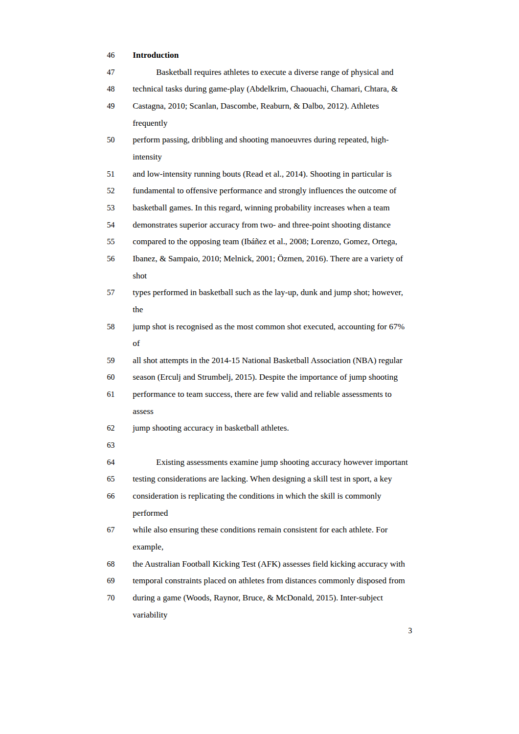46
Introduction
47
Basketball requires athletes to execute a diverse range of physical and
48
technical tasks during game-play (Abdelkrim, Chaouachi, Chamari, Chtara, &
49
Castagna, 2010; Scanlan, Dascombe, Reaburn, & Dalbo, 2012). Athletes frequently
50
perform passing, dribbling and shooting manoeuvres during repeated, high-intensity
51
and low-intensity running bouts (Read et al., 2014). Shooting in particular is
52
fundamental to offensive performance and strongly influences the outcome of
53
basketball games. In this regard, winning probability increases when a team
54
demonstrates superior accuracy from two- and three-point shooting distance
55
compared to the opposing team (Ibáñez et al., 2008; Lorenzo, Gomez, Ortega,
56
Ibanez, & Sampaio, 2010; Melnick, 2001; Özmen, 2016). There are a variety of shot
57
types performed in basketball such as the lay-up, dunk and jump shot; however, the
58
jump shot is recognised as the most common shot executed, accounting for 67% of
59
all shot attempts in the 2014-15 National Basketball Association (NBA) regular
60
season (Erculj and Strumbelj, 2015). Despite the importance of jump shooting
61
performance to team success, there are few valid and reliable assessments to assess
62
jump shooting accuracy in basketball athletes.
63
64
Existing assessments examine jump shooting accuracy however important
65
testing considerations are lacking. When designing a skill test in sport, a key
66
consideration is replicating the conditions in which the skill is commonly performed
67
while also ensuring these conditions remain consistent for each athlete. For example,
68
the Australian Football Kicking Test (AFK) assesses field kicking accuracy with
69
temporal constraints placed on athletes from distances commonly disposed from
70
during a game (Woods, Raynor, Bruce, & McDonald, 2015). Inter-subject variability
3